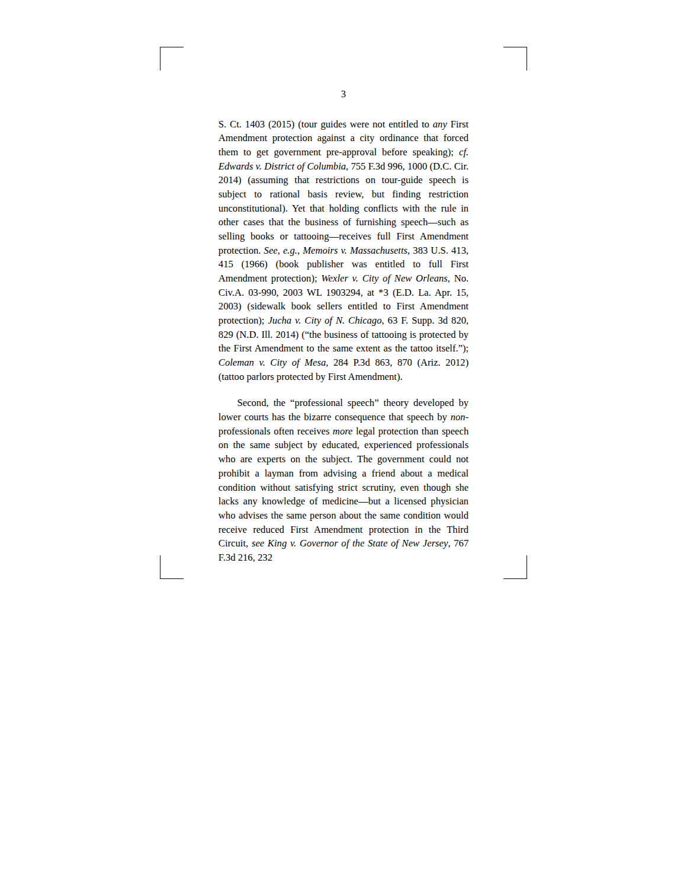3
S. Ct. 1403 (2015) (tour guides were not entitled to any First Amendment protection against a city ordinance that forced them to get government pre-approval before speaking); cf. Edwards v. District of Columbia, 755 F.3d 996, 1000 (D.C. Cir. 2014) (assuming that restrictions on tour-guide speech is subject to rational basis review, but finding restriction unconstitutional). Yet that holding conflicts with the rule in other cases that the business of furnishing speech—such as selling books or tattooing—receives full First Amendment protection. See, e.g., Memoirs v. Massachusetts, 383 U.S. 413, 415 (1966) (book publisher was entitled to full First Amendment protection); Wexler v. City of New Orleans, No. Civ.A. 03-990, 2003 WL 1903294, at *3 (E.D. La. Apr. 15, 2003) (sidewalk book sellers entitled to First Amendment protection); Jucha v. City of N. Chicago, 63 F. Supp. 3d 820, 829 (N.D. Ill. 2014) (“the business of tattooing is protected by the First Amendment to the same extent as the tattoo itself.”); Coleman v. City of Mesa, 284 P.3d 863, 870 (Ariz. 2012) (tattoo parlors protected by First Amendment).
Second, the “professional speech” theory developed by lower courts has the bizarre consequence that speech by non-professionals often receives more legal protection than speech on the same subject by educated, experienced professionals who are experts on the subject. The government could not prohibit a layman from advising a friend about a medical condition without satisfying strict scrutiny, even though she lacks any knowledge of medicine—but a licensed physician who advises the same person about the same condition would receive reduced First Amendment protection in the Third Circuit, see King v. Governor of the State of New Jersey, 767 F.3d 216, 232